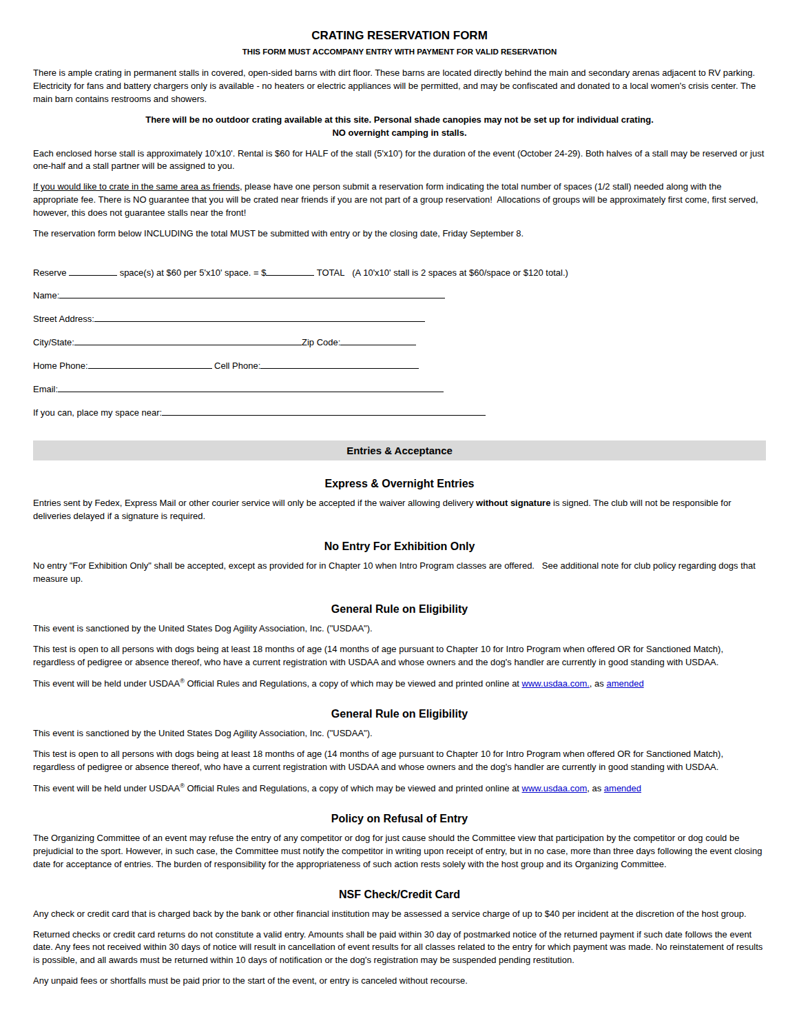CRATING RESERVATION FORM
THIS FORM MUST ACCOMPANY ENTRY WITH PAYMENT FOR VALID RESERVATION
There is ample crating in permanent stalls in covered, open-sided barns with dirt floor. These barns are located directly behind the main and secondary arenas adjacent to RV parking. Electricity for fans and battery chargers only is available - no heaters or electric appliances will be permitted, and may be confiscated and donated to a local women's crisis center. The main barn contains restrooms and showers.
There will be no outdoor crating available at this site. Personal shade canopies may not be set up for individual crating. NO overnight camping in stalls.
Each enclosed horse stall is approximately 10'x10'. Rental is $60 for HALF of the stall (5'x10') for the duration of the event (October 24-29). Both halves of a stall may be reserved or just one-half and a stall partner will be assigned to you.
If you would like to crate in the same area as friends, please have one person submit a reservation form indicating the total number of spaces (1/2 stall) needed along with the appropriate fee. There is NO guarantee that you will be crated near friends if you are not part of a group reservation! Allocations of groups will be approximately first come, first served, however, this does not guarantee stalls near the front!
The reservation form below INCLUDING the total MUST be submitted with entry or by the closing date, Friday September 8.
Reserve space(s) at $60 per 5'x10' space. = $ TOTAL (A 10'x10' stall is 2 spaces at $60/space or $120 total.)
Name:
Street Address:
City/State: Zip Code:
Home Phone: Cell Phone:
Email:
If you can, place my space near:
Entries & Acceptance
Express & Overnight Entries
Entries sent by Fedex, Express Mail or other courier service will only be accepted if the waiver allowing delivery without signature is signed. The club will not be responsible for deliveries delayed if a signature is required.
No Entry For Exhibition Only
No entry "For Exhibition Only" shall be accepted, except as provided for in Chapter 10 when Intro Program classes are offered. See additional note for club policy regarding dogs that measure up.
General Rule on Eligibility
This event is sanctioned by the United States Dog Agility Association, Inc. ("USDAA").
This test is open to all persons with dogs being at least 18 months of age (14 months of age pursuant to Chapter 10 for Intro Program when offered OR for Sanctioned Match), regardless of pedigree or absence thereof, who have a current registration with USDAA and whose owners and the dog's handler are currently in good standing with USDAA.
This event will be held under USDAA® Official Rules and Regulations, a copy of which may be viewed and printed online at www.usdaa.com., as amended
General Rule on Eligibility
This event is sanctioned by the United States Dog Agility Association, Inc. ("USDAA").
This test is open to all persons with dogs being at least 18 months of age (14 months of age pursuant to Chapter 10 for Intro Program when offered OR for Sanctioned Match), regardless of pedigree or absence thereof, who have a current registration with USDAA and whose owners and the dog's handler are currently in good standing with USDAA.
This event will be held under USDAA® Official Rules and Regulations, a copy of which may be viewed and printed online at www.usdaa.com, as amended
Policy on Refusal of Entry
The Organizing Committee of an event may refuse the entry of any competitor or dog for just cause should the Committee view that participation by the competitor or dog could be prejudicial to the sport. However, in such case, the Committee must notify the competitor in writing upon receipt of entry, but in no case, more than three days following the event closing date for acceptance of entries. The burden of responsibility for the appropriateness of such action rests solely with the host group and its Organizing Committee.
NSF Check/Credit Card
Any check or credit card that is charged back by the bank or other financial institution may be assessed a service charge of up to $40 per incident at the discretion of the host group.
Returned checks or credit card returns do not constitute a valid entry. Amounts shall be paid within 30 day of postmarked notice of the returned payment if such date follows the event date. Any fees not received within 30 days of notice will result in cancellation of event results for all classes related to the entry for which payment was made. No reinstatement of results is possible, and all awards must be returned within 10 days of notification or the dog's registration may be suspended pending restitution.
Any unpaid fees or shortfalls must be paid prior to the start of the event, or entry is canceled without recourse.